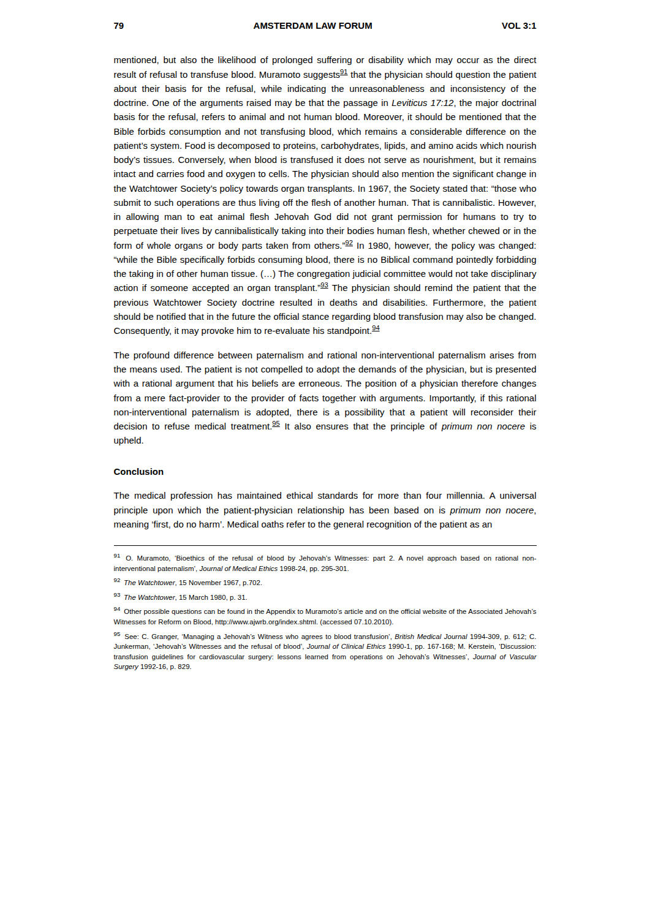79 AMSTERDAM LAW FORUM VOL 3:1
mentioned, but also the likelihood of prolonged suffering or disability which may occur as the direct result of refusal to transfuse blood. Muramoto suggests91 that the physician should question the patient about their basis for the refusal, while indicating the unreasonableness and inconsistency of the doctrine. One of the arguments raised may be that the passage in Leviticus 17:12, the major doctrinal basis for the refusal, refers to animal and not human blood. Moreover, it should be mentioned that the Bible forbids consumption and not transfusing blood, which remains a considerable difference on the patient’s system. Food is decomposed to proteins, carbohydrates, lipids, and amino acids which nourish body’s tissues. Conversely, when blood is transfused it does not serve as nourishment, but it remains intact and carries food and oxygen to cells. The physician should also mention the significant change in the Watchtower Society’s policy towards organ transplants. In 1967, the Society stated that: “those who submit to such operations are thus living off the flesh of another human. That is cannibalistic. However, in allowing man to eat animal flesh Jehovah God did not grant permission for humans to try to perpetuate their lives by cannibalistically taking into their bodies human flesh, whether chewed or in the form of whole organs or body parts taken from others.”92 In 1980, however, the policy was changed: “while the Bible specifically forbids consuming blood, there is no Biblical command pointedly forbidding the taking in of other human tissue. (…) The congregation judicial committee would not take disciplinary action if someone accepted an organ transplant.”93 The physician should remind the patient that the previous Watchtower Society doctrine resulted in deaths and disabilities. Furthermore, the patient should be notified that in the future the official stance regarding blood transfusion may also be changed. Consequently, it may provoke him to re-evaluate his standpoint.94
The profound difference between paternalism and rational non-interventional paternalism arises from the means used. The patient is not compelled to adopt the demands of the physician, but is presented with a rational argument that his beliefs are erroneous. The position of a physician therefore changes from a mere fact-provider to the provider of facts together with arguments. Importantly, if this rational non-interventional paternalism is adopted, there is a possibility that a patient will reconsider their decision to refuse medical treatment.95 It also ensures that the principle of primum non nocere is upheld.
Conclusion
The medical profession has maintained ethical standards for more than four millennia. A universal principle upon which the patient-physician relationship has been based on is primum non nocere, meaning ‘first, do no harm’. Medical oaths refer to the general recognition of the patient as an
91 O. Muramoto, ‘Bioethics of the refusal of blood by Jehovah’s Witnesses: part 2. A novel approach based on rational non-interventional paternalism’, Journal of Medical Ethics 1998-24, pp. 295-301.
92 The Watchtower, 15 November 1967, p.702.
93 The Watchtower, 15 March 1980, p. 31.
94 Other possible questions can be found in the Appendix to Muramoto’s article and on the official website of the Associated Jehovah’s Witnesses for Reform on Blood, http://www.ajwrb.org/index.shtml. (accessed 07.10.2010).
95 See: C. Granger, ‘Managing a Jehovah’s Witness who agrees to blood transfusion’, British Medical Journal 1994-309, p. 612; C. Junkerman, ‘Jehovah’s Witnesses and the refusal of blood’, Journal of Clinical Ethics 1990-1, pp. 167-168; M. Kerstein, ‘Discussion: transfusion guidelines for cardiovascular surgery: lessons learned from operations on Jehovah’s Witnesses’, Journal of Vascular Surgery 1992-16, p. 829.